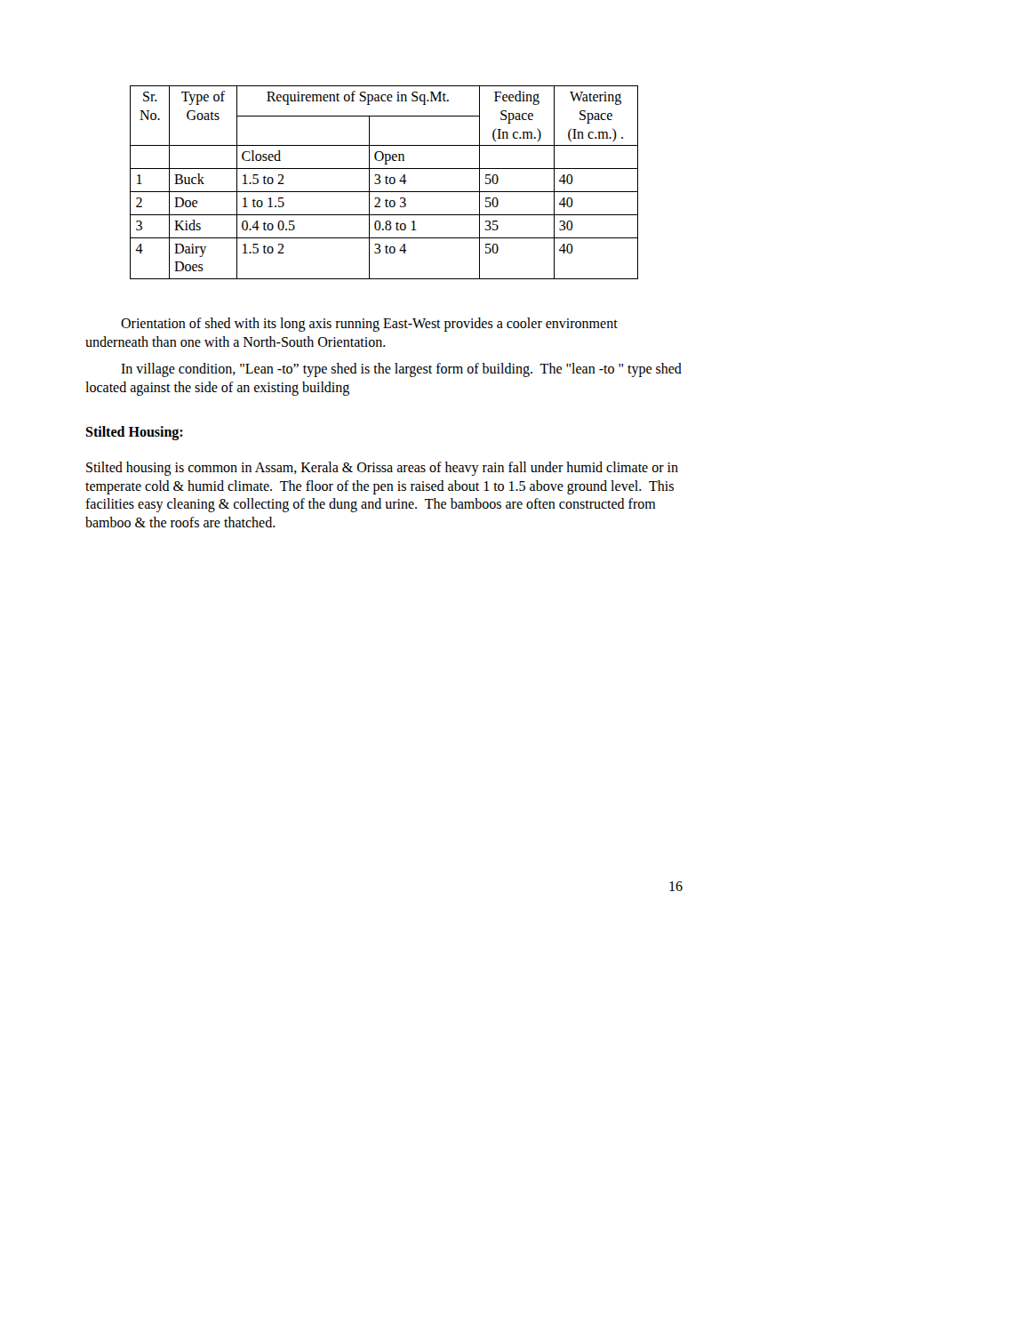| Sr. No. | Type of Goats | Requirement of Space in Sq.Mt. | Feeding Space (In c.m.) | Watering Space (In c.m.) . |
| --- | --- | --- | --- | --- |
| | | Closed | Open | | |
| 1 | Buck | 1.5 to 2 | 3 to 4 | 50 | 40 |
| 2 | Doe | 1 to 1.5 | 2 to 3 | 50 | 40 |
| 3 | Kids | 0.4 to 0.5 | 0.8 to 1 | 35 | 30 |
| 4 | Dairy Does | 1.5 to 2 | 3 to 4 | 50 | 40 |
Orientation of shed with its long axis running East-West provides a cooler environment underneath than one with a North-South Orientation.
In village condition, "Lean -to” type shed is the largest form of building. The "lean -to " type shed located against the side of an existing building
Stilted Housing:
Stilted housing is common in Assam, Kerala & Orissa areas of heavy rain fall under humid climate or in temperate cold & humid climate. The floor of the pen is raised about 1 to 1.5 above ground level. This facilities easy cleaning & collecting of the dung and urine. The bamboos are often constructed from bamboo & the roofs are thatched.
16